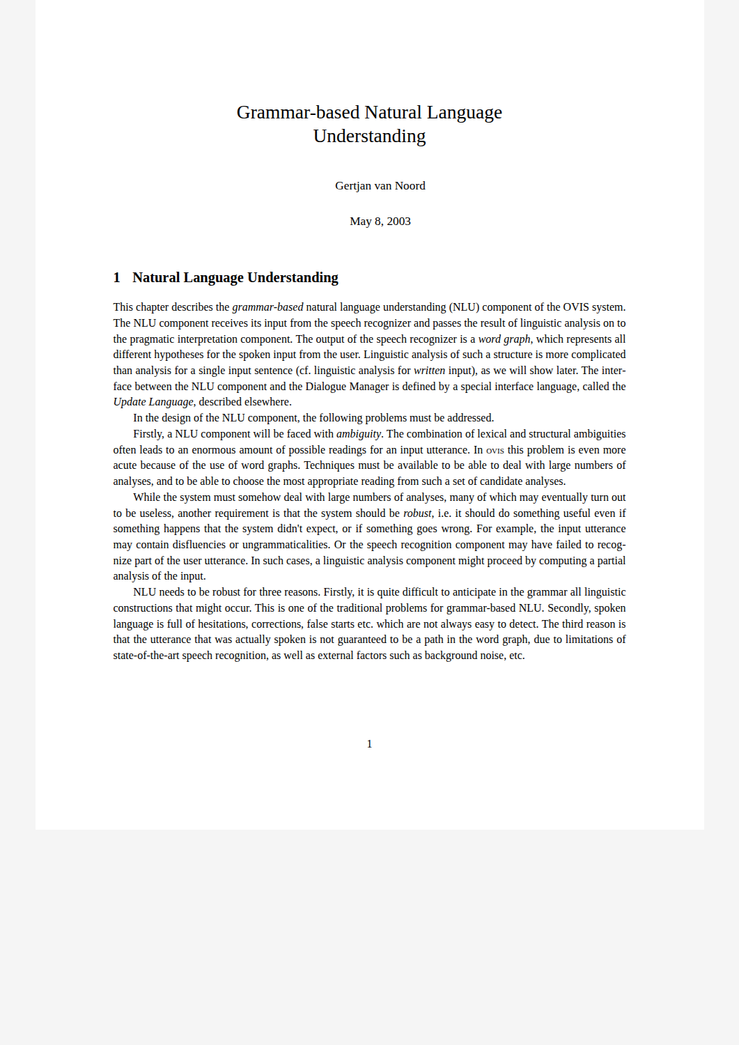Grammar-based Natural Language
Understanding
Gertjan van Noord
May 8, 2003
1 Natural Language Understanding
This chapter describes the grammar-based natural language understanding (NLU) component of the OVIS system. The NLU component receives its input from the speech recognizer and passes the result of linguistic analysis on to the pragmatic interpretation component. The output of the speech recognizer is a word graph, which represents all different hypotheses for the spoken input from the user. Linguistic analysis of such a structure is more complicated than analysis for a single input sentence (cf. linguistic analysis for written input), as we will show later. The interface between the NLU component and the Dialogue Manager is defined by a special interface language, called the Update Language, described elsewhere.
In the design of the NLU component, the following problems must be addressed.
Firstly, a NLU component will be faced with ambiguity. The combination of lexical and structural ambiguities often leads to an enormous amount of possible readings for an input utterance. In ovis this problem is even more acute because of the use of word graphs. Techniques must be available to be able to deal with large numbers of analyses, and to be able to choose the most appropriate reading from such a set of candidate analyses.
While the system must somehow deal with large numbers of analyses, many of which may eventually turn out to be useless, another requirement is that the system should be robust, i.e. it should do something useful even if something happens that the system didn't expect, or if something goes wrong. For example, the input utterance may contain disfluencies or ungrammaticalities. Or the speech recognition component may have failed to recognize part of the user utterance. In such cases, a linguistic analysis component might proceed by computing a partial analysis of the input.
NLU needs to be robust for three reasons. Firstly, it is quite difficult to anticipate in the grammar all linguistic constructions that might occur. This is one of the traditional problems for grammar-based NLU. Secondly, spoken language is full of hesitations, corrections, false starts etc. which are not always easy to detect. The third reason is that the utterance that was actually spoken is not guaranteed to be a path in the word graph, due to limitations of state-of-the-art speech recognition, as well as external factors such as background noise, etc.
1